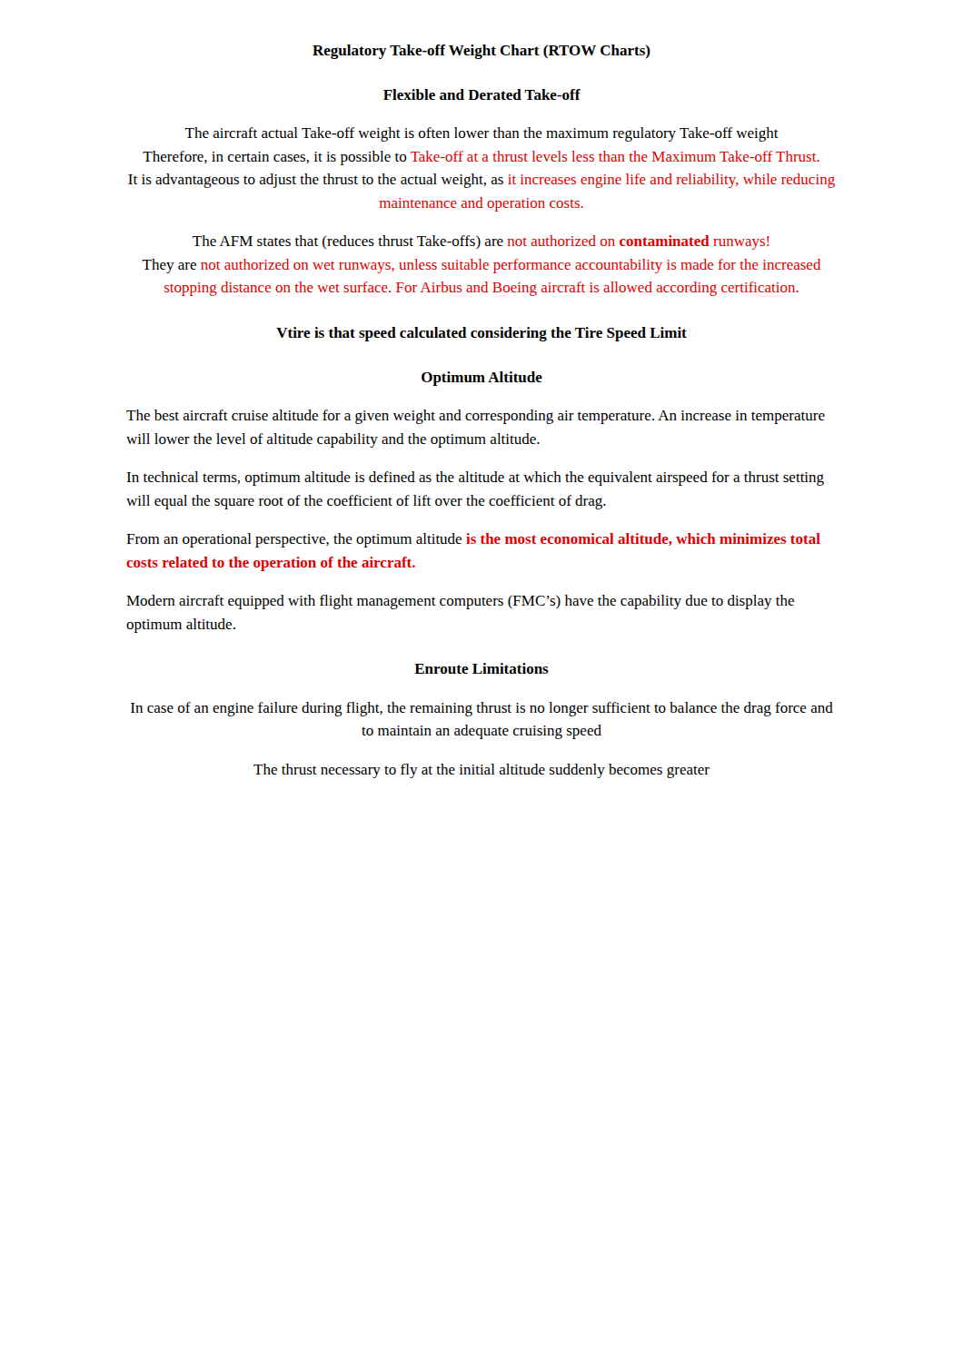Regulatory Take-off Weight Chart (RTOW Charts)
Flexible and Derated Take-off
The aircraft actual Take-off weight is often lower than the maximum regulatory Take-off weight
Therefore, in certain cases, it is possible to Take-off at a thrust levels less than the Maximum Take-off Thrust.
It is advantageous to adjust the thrust to the actual weight, as it increases engine life and reliability, while reducing maintenance and operation costs.
The AFM states that (reduces thrust Take-offs) are not authorized on contaminated runways!
They are not authorized on wet runways, unless suitable performance accountability is made for the increased stopping distance on the wet surface. For Airbus and Boeing aircraft is allowed according certification.
Vtire is that speed calculated considering the Tire Speed Limit
Optimum Altitude
The best aircraft cruise altitude for a given weight and corresponding air temperature. An increase in temperature will lower the level of altitude capability and the optimum altitude.
In technical terms, optimum altitude is defined as the altitude at which the equivalent airspeed for a thrust setting will equal the square root of the coefficient of lift over the coefficient of drag.
From an operational perspective, the optimum altitude is the most economical altitude, which minimizes total costs related to the operation of the aircraft.
Modern aircraft equipped with flight management computers (FMC’s) have the capability due to display the optimum altitude.
Enroute Limitations
In case of an engine failure during flight, the remaining thrust is no longer sufficient to balance the drag force and to maintain an adequate cruising speed
The thrust necessary to fly at the initial altitude suddenly becomes greater